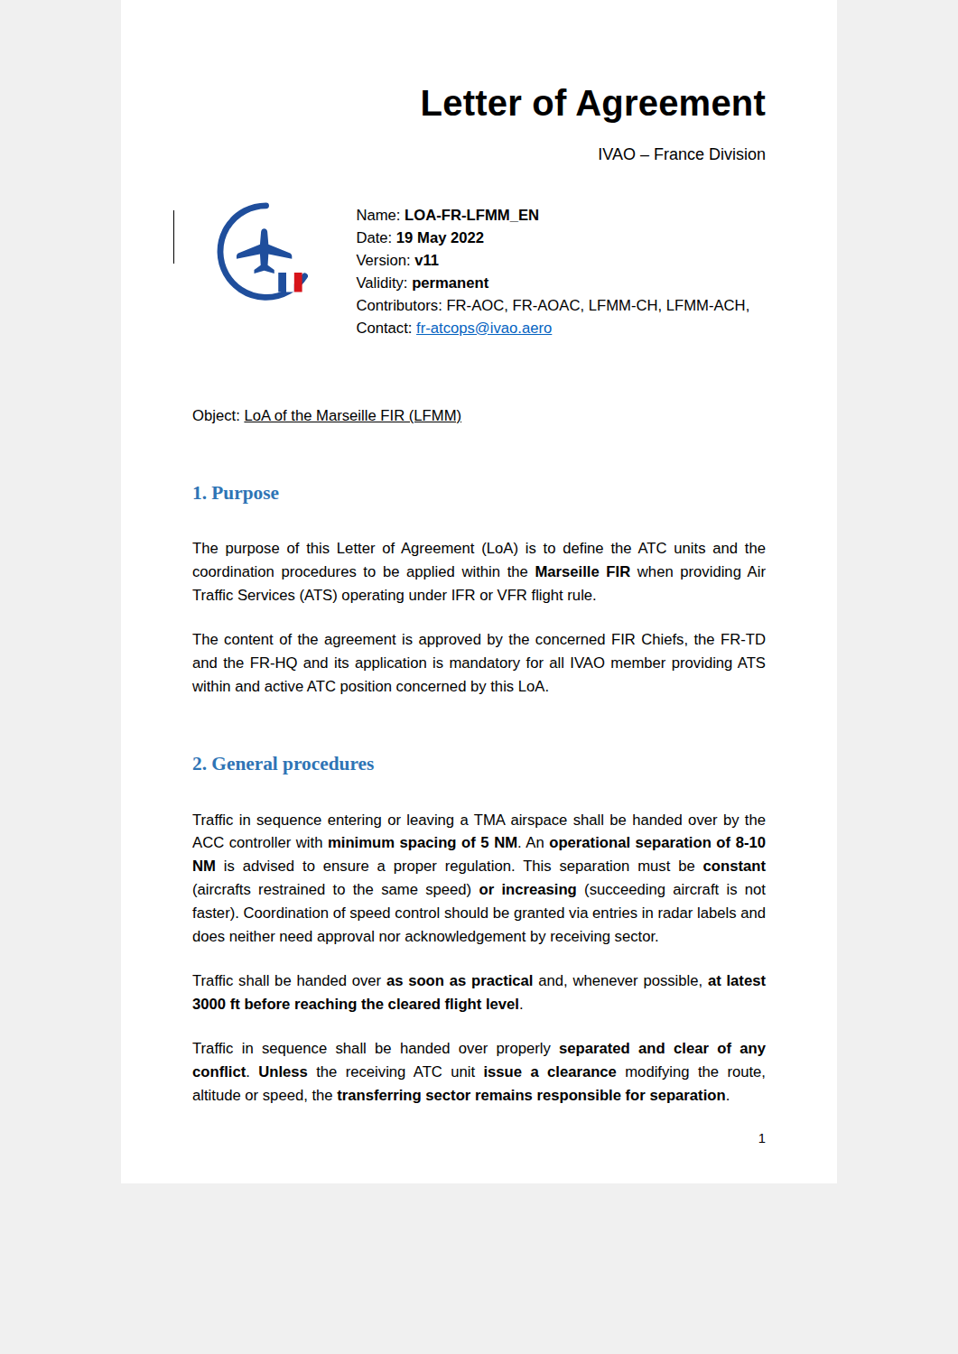Letter of Agreement
IVAO – France Division
Name: LOA-FR-LFMM_EN
Date: 19 May 2022
Version: v11
Validity: permanent
Contributors: FR-AOC, FR-AOAC, LFMM-CH, LFMM-ACH,
Contact: fr-atcops@ivao.aero
Object: LoA of the Marseille FIR (LFMM)
1. Purpose
The purpose of this Letter of Agreement (LoA) is to define the ATC units and the coordination procedures to be applied within the Marseille FIR when providing Air Traffic Services (ATS) operating under IFR or VFR flight rule.
The content of the agreement is approved by the concerned FIR Chiefs, the FR-TD and the FR-HQ and its application is mandatory for all IVAO member providing ATS within and active ATC position concerned by this LoA.
2. General procedures
Traffic in sequence entering or leaving a TMA airspace shall be handed over by the ACC controller with minimum spacing of 5 NM. An operational separation of 8-10 NM is advised to ensure a proper regulation. This separation must be constant (aircrafts restrained to the same speed) or increasing (succeeding aircraft is not faster). Coordination of speed control should be granted via entries in radar labels and does neither need approval nor acknowledgement by receiving sector.
Traffic shall be handed over as soon as practical and, whenever possible, at latest 3000 ft before reaching the cleared flight level.
Traffic in sequence shall be handed over properly separated and clear of any conflict. Unless the receiving ATC unit issue a clearance modifying the route, altitude or speed, the transferring sector remains responsible for separation.
1